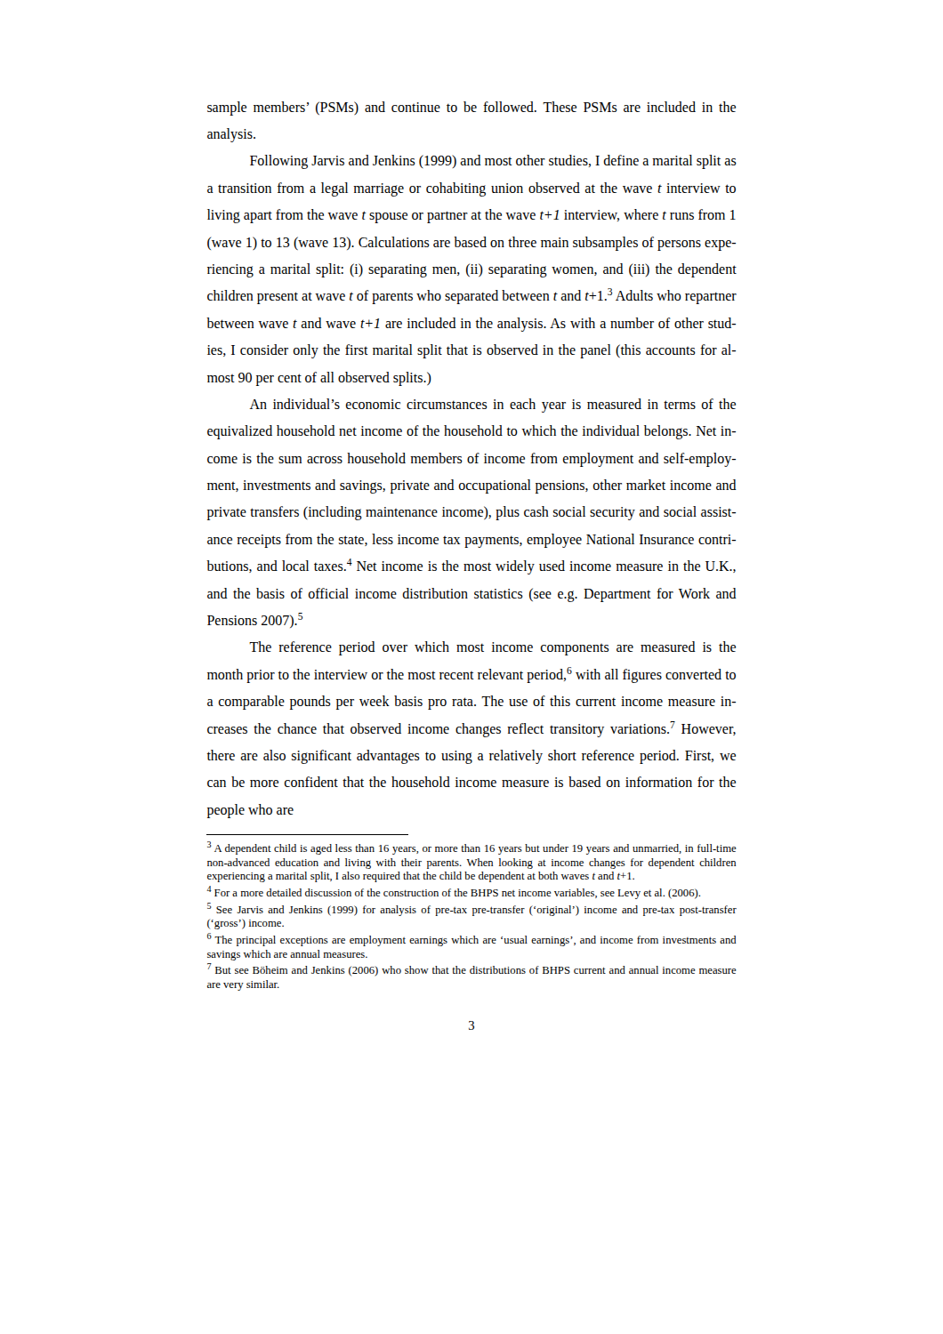sample members’ (PSMs) and continue to be followed. These PSMs are included in the analysis.
Following Jarvis and Jenkins (1999) and most other studies, I define a marital split as a transition from a legal marriage or cohabiting union observed at the wave t interview to living apart from the wave t spouse or partner at the wave t+1 interview, where t runs from 1 (wave 1) to 13 (wave 13). Calculations are based on three main subsamples of persons experiencing a marital split: (i) separating men, (ii) separating women, and (iii) the dependent children present at wave t of parents who separated between t and t+1.3 Adults who repartner between wave t and wave t+1 are included in the analysis. As with a number of other studies, I consider only the first marital split that is observed in the panel (this accounts for almost 90 per cent of all observed splits.)
An individual’s economic circumstances in each year is measured in terms of the equivalized household net income of the household to which the individual belongs. Net income is the sum across household members of income from employment and self-employment, investments and savings, private and occupational pensions, other market income and private transfers (including maintenance income), plus cash social security and social assistance receipts from the state, less income tax payments, employee National Insurance contributions, and local taxes.4 Net income is the most widely used income measure in the U.K., and the basis of official income distribution statistics (see e.g. Department for Work and Pensions 2007).5
The reference period over which most income components are measured is the month prior to the interview or the most recent relevant period,6 with all figures converted to a comparable pounds per week basis pro rata. The use of this current income measure increases the chance that observed income changes reflect transitory variations.7 However, there are also significant advantages to using a relatively short reference period. First, we can be more confident that the household income measure is based on information for the people who are
3 A dependent child is aged less than 16 years, or more than 16 years but under 19 years and unmarried, in full-time non-advanced education and living with their parents. When looking at income changes for dependent children experiencing a marital split, I also required that the child be dependent at both waves t and t+1.
4 For a more detailed discussion of the construction of the BHPS net income variables, see Levy et al. (2006).
5 See Jarvis and Jenkins (1999) for analysis of pre-tax pre-transfer (‘original’) income and pre-tax post-transfer (‘gross’) income.
6 The principal exceptions are employment earnings which are ‘usual earnings’, and income from investments and savings which are annual measures.
7 But see Böheim and Jenkins (2006) who show that the distributions of BHPS current and annual income measure are very similar.
3